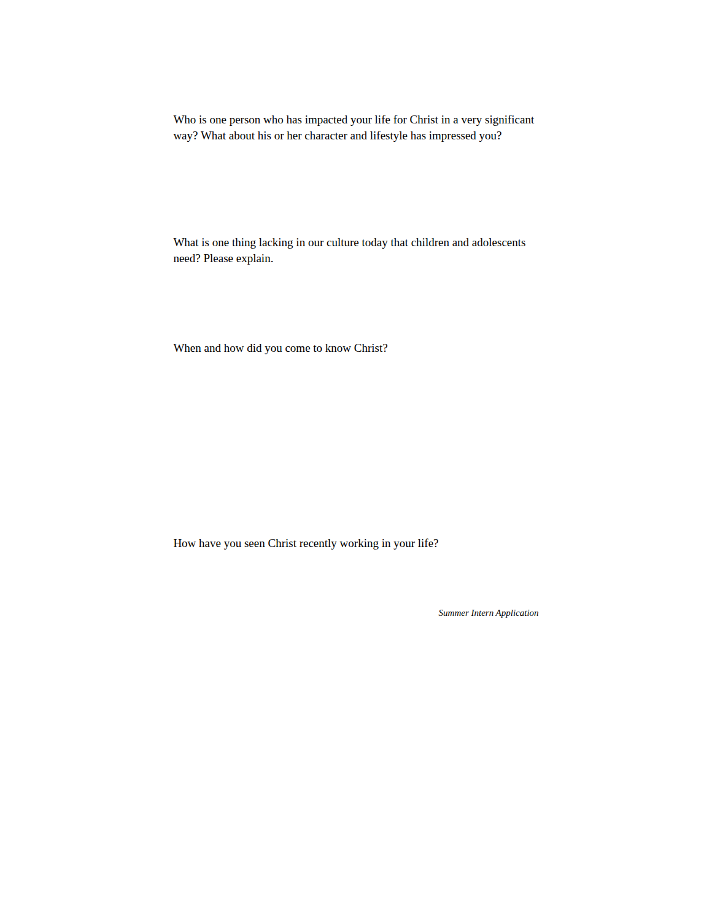Who is one person who has impacted your life for Christ in a very significant way? What about his or her character and lifestyle has impressed you?
What is one thing lacking in our culture today that children and adolescents need? Please explain.
When and how did you come to know Christ?
How have you seen Christ recently working in your life?
Summer Intern Application